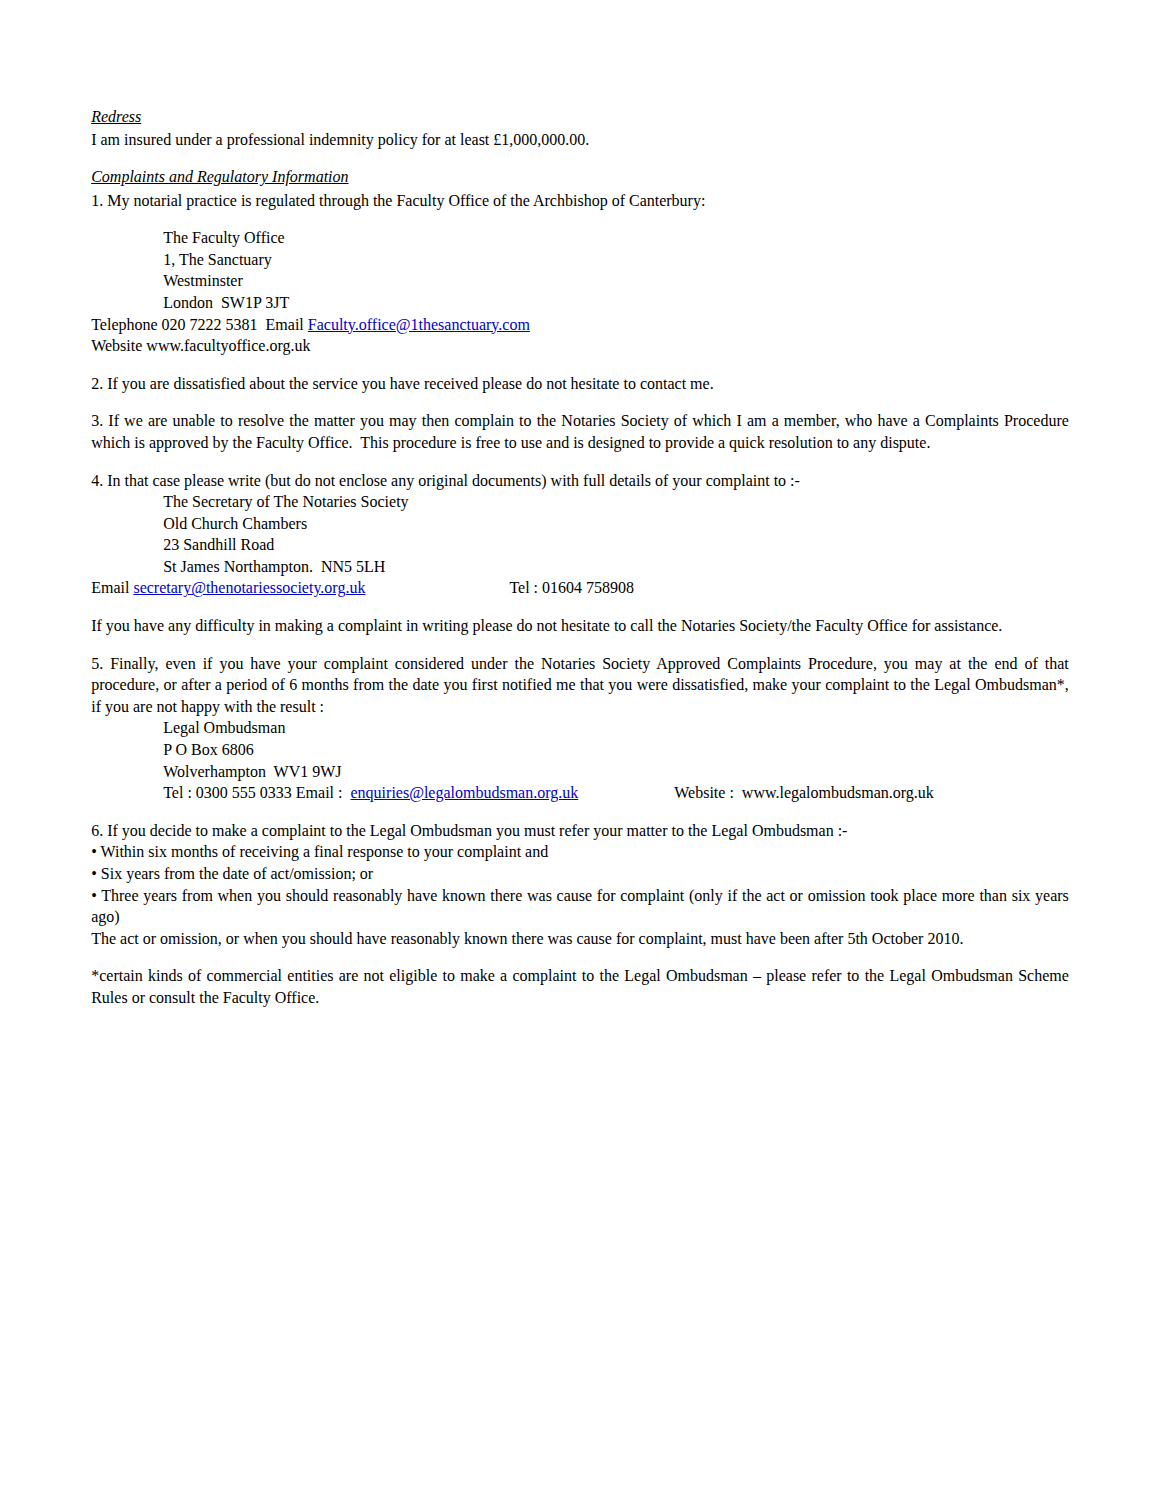Redress
I am insured under a professional indemnity policy for at least £1,000,000.00.
Complaints and Regulatory Information
1. My notarial practice is regulated through the Faculty Office of the Archbishop of Canterbury:
The Faculty Office
1, The Sanctuary
Westminster
London SW1P 3JT
Telephone 020 7222 5381 Email Faculty.office@1thesanctuary.com
Website www.facultyoffice.org.uk
2. If you are dissatisfied about the service you have received please do not hesitate to contact me.
3. If we are unable to resolve the matter you may then complain to the Notaries Society of which I am a member, who have a Complaints Procedure which is approved by the Faculty Office. This procedure is free to use and is designed to provide a quick resolution to any dispute.
4. In that case please write (but do not enclose any original documents) with full details of your complaint to :-
The Secretary of The Notaries Society
Old Church Chambers
23 Sandhill Road
St James Northampton. NN5 5LH
Email secretary@thenotariessociety.org.uk Tel : 01604 758908
If you have any difficulty in making a complaint in writing please do not hesitate to call the Notaries Society/the Faculty Office for assistance.
5. Finally, even if you have your complaint considered under the Notaries Society Approved Complaints Procedure, you may at the end of that procedure, or after a period of 6 months from the date you first notified me that you were dissatisfied, make your complaint to the Legal Ombudsman*, if you are not happy with the result :
Legal Ombudsman
P O Box 6806
Wolverhampton WV1 9WJ
Tel : 0300 555 0333 Email : enquiries@legalombudsman.org.uk Website : www.legalombudsman.org.uk
6. If you decide to make a complaint to the Legal Ombudsman you must refer your matter to the Legal Ombudsman :-
• Within six months of receiving a final response to your complaint and
• Six years from the date of act/omission; or
• Three years from when you should reasonably have known there was cause for complaint (only if the act or omission took place more than six years ago)
The act or omission, or when you should have reasonably known there was cause for complaint, must have been after 5th October 2010.
*certain kinds of commercial entities are not eligible to make a complaint to the Legal Ombudsman – please refer to the Legal Ombudsman Scheme Rules or consult the Faculty Office.